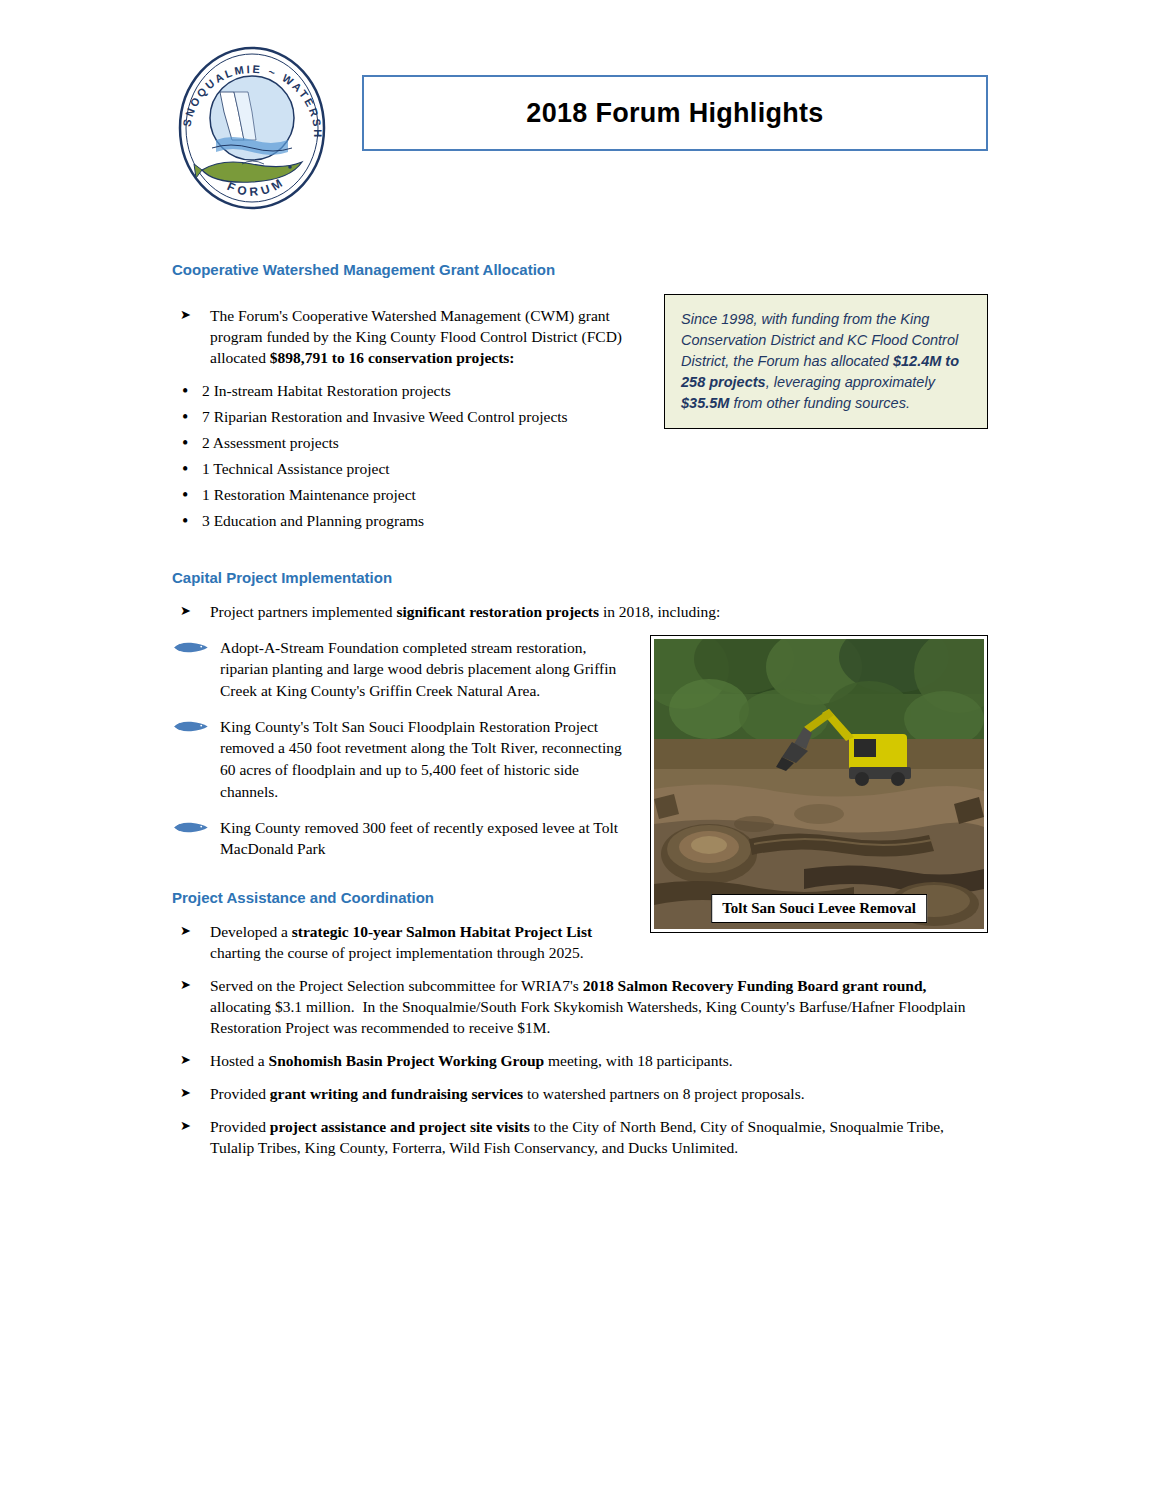SNOQUALMIE ~ WATERSHED FORUM
2018 Forum Highlights
Cooperative Watershed Management Grant Allocation
Since 1998, with funding from the King Conservation District and KC Flood Control District, the Forum has allocated $12.4M to 258 projects, leveraging approximately $35.5M from other funding sources.
The Forum's Cooperative Watershed Management (CWM) grant program funded by the King County Flood Control District (FCD) allocated $898,791 to 16 conservation projects:
2 In-stream Habitat Restoration projects
7 Riparian Restoration and Invasive Weed Control projects
2 Assessment projects
1 Technical Assistance project
1 Restoration Maintenance project
3 Education and Planning programs
Capital Project Implementation
Project partners implemented significant restoration projects in 2018, including:
Tolt San Souci Levee Removal
Adopt-A-Stream Foundation completed stream restoration, riparian planting and large wood debris placement along Griffin Creek at King County's Griffin Creek Natural Area.
King County's Tolt San Souci Floodplain Restoration Project removed a 450 foot revetment along the Tolt River, reconnecting 60 acres of floodplain and up to 5,400 feet of historic side channels.
King County removed 300 feet of recently exposed levee at Tolt MacDonald Park
Project Assistance and Coordination
Developed a strategic 10-year Salmon Habitat Project List charting the course of project implementation through 2025.
Served on the Project Selection subcommittee for WRIA7's 2018 Salmon Recovery Funding Board grant round, allocating $3.1 million. In the Snoqualmie/South Fork Skykomish Watersheds, King County's Barfuse/Hafner Floodplain Restoration Project was recommended to receive $1M.
Hosted a Snohomish Basin Project Working Group meeting, with 18 participants.
Provided grant writing and fundraising services to watershed partners on 8 project proposals.
Provided project assistance and project site visits to the City of North Bend, City of Snoqualmie, Snoqualmie Tribe, Tulalip Tribes, King County, Forterra, Wild Fish Conservancy, and Ducks Unlimited.